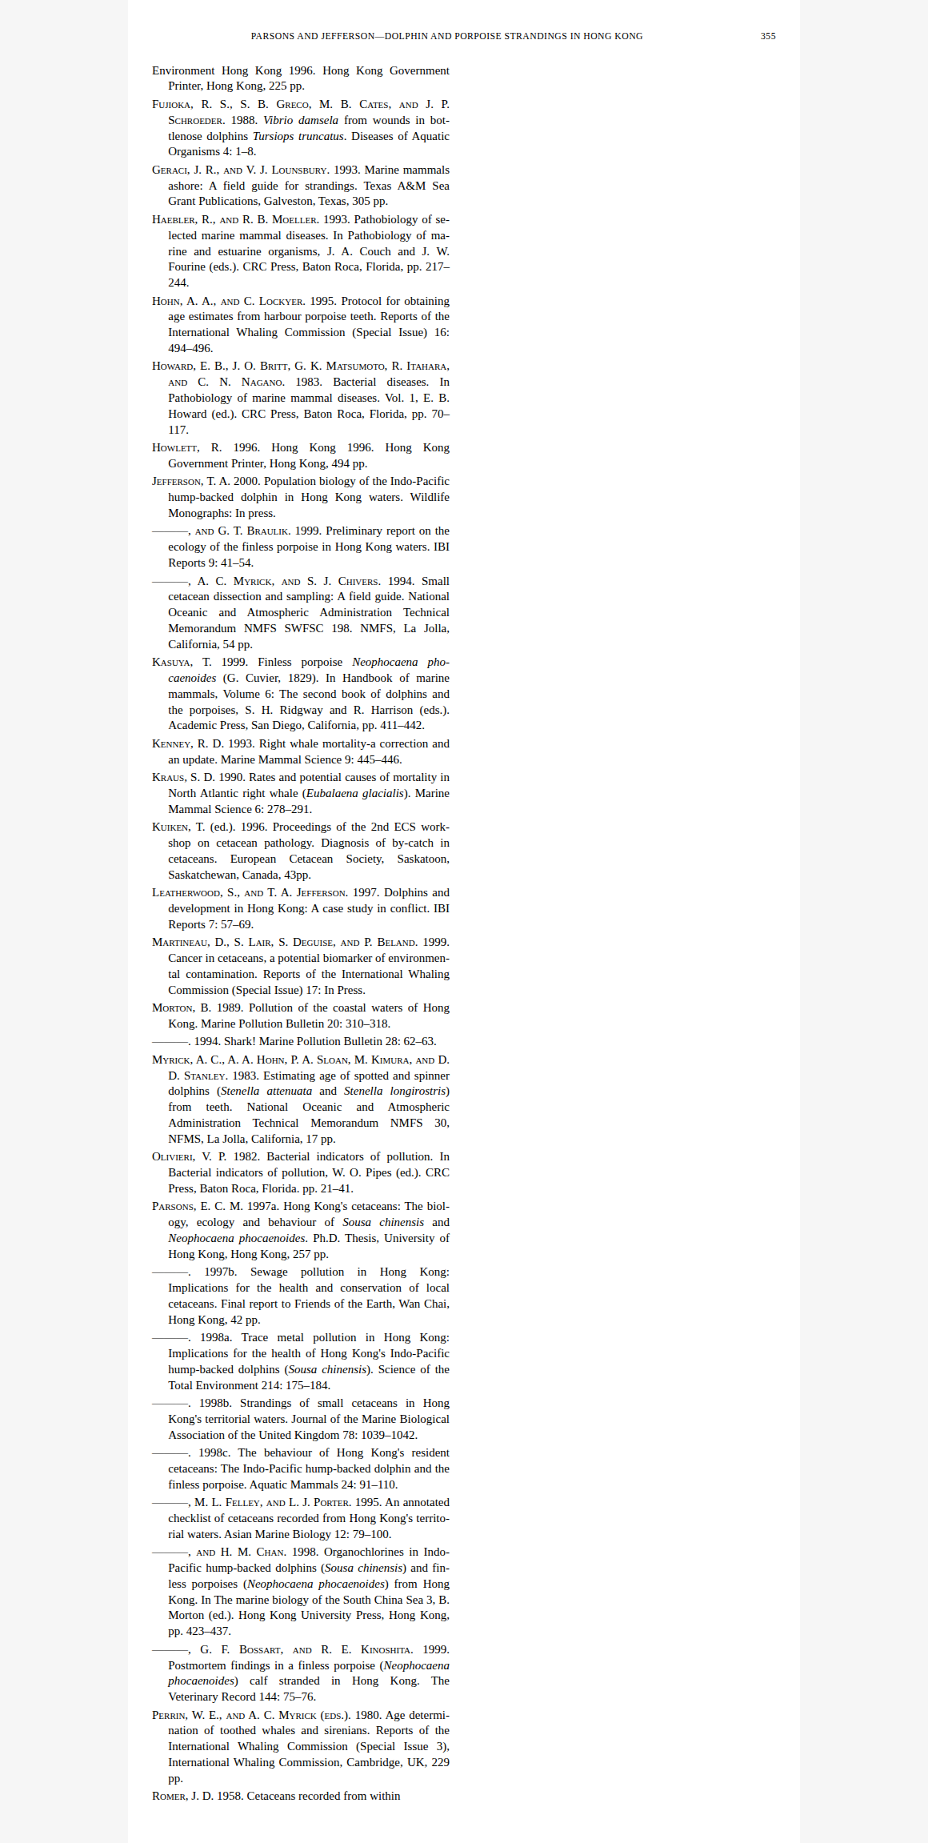Parsons and Jefferson—Dolphin and Porpoise Strandings in Hong Kong 355
Environment Hong Kong 1996. Hong Kong Government Printer, Hong Kong, 225 pp.
Fujioka, R. S., S. B. Greco, M. B. Cates, and J. P. Schroeder. 1988. Vibrio damsela from wounds in bottlenose dolphins Tursiops truncatus. Diseases of Aquatic Organisms 4: 1–8.
Geraci, J. R., and V. J. Lounsbury. 1993. Marine mammals ashore: A field guide for strandings. Texas A&M Sea Grant Publications, Galveston, Texas, 305 pp.
Haebler, R., and R. B. Moeller. 1993. Pathobiology of selected marine mammal diseases. In Pathobiology of marine and estuarine organisms, J. A. Couch and J. W. Fourine (eds.). CRC Press, Baton Roca, Florida, pp. 217–244.
Hohn, A. A., and C. Lockyer. 1995. Protocol for obtaining age estimates from harbour porpoise teeth. Reports of the International Whaling Commission (Special Issue) 16: 494–496.
Howard, E. B., J. O. Britt, G. K. Matsumoto, R. Itahara, and C. N. Nagano. 1983. Bacterial diseases. In Pathobiology of marine mammal diseases. Vol. 1, E. B. Howard (ed.). CRC Press, Baton Roca, Florida, pp. 70–117.
Howlett, R. 1996. Hong Kong 1996. Hong Kong Government Printer, Hong Kong, 494 pp.
Jefferson, T. A. 2000. Population biology of the Indo-Pacific hump-backed dolphin in Hong Kong waters. Wildlife Monographs: In press.
———, and G. T. Braulik. 1999. Preliminary report on the ecology of the finless porpoise in Hong Kong waters. IBI Reports 9: 41–54.
———, A. C. Myrick, and S. J. Chivers. 1994. Small cetacean dissection and sampling: A field guide. National Oceanic and Atmospheric Administration Technical Memorandum NMFS SWFSC 198. NMFS, La Jolla, California, 54 pp.
Kasuya, T. 1999. Finless porpoise Neophocaena phocaenoides (G. Cuvier, 1829). In Handbook of marine mammals, Volume 6: The second book of dolphins and the porpoises, S. H. Ridgway and R. Harrison (eds.). Academic Press, San Diego, California, pp. 411–442.
Kenney, R. D. 1993. Right whale mortality-a correction and an update. Marine Mammal Science 9: 445–446.
Kraus, S. D. 1990. Rates and potential causes of mortality in North Atlantic right whale (Eubalaena glacialis). Marine Mammal Science 6: 278–291.
Kuiken, T. (ed.). 1996. Proceedings of the 2nd ECS workshop on cetacean pathology. Diagnosis of by-catch in cetaceans. European Cetacean Society, Saskatoon, Saskatchewan, Canada, 43pp.
Leatherwood, S., and T. A. Jefferson. 1997. Dolphins and development in Hong Kong: A case study in conflict. IBI Reports 7: 57–69.
Martineau, D., S. Lair, S. Deguise, and P. Beland. 1999. Cancer in cetaceans, a potential biomarker of environmental contamination. Reports of the International Whaling Commission (Special Issue) 17: In Press.
Morton, B. 1989. Pollution of the coastal waters of Hong Kong. Marine Pollution Bulletin 20: 310–318.
———. 1994. Shark! Marine Pollution Bulletin 28: 62–63.
Myrick, A. C., A. A. Hohn, P. A. Sloan, M. Kimura, and D. D. Stanley. 1983. Estimating age of spotted and spinner dolphins (Stenella attenuata and Stenella longirostris) from teeth. National Oceanic and Atmospheric Administration Technical Memorandum NMFS 30, NFMS, La Jolla, California, 17 pp.
Olivieri, V. P. 1982. Bacterial indicators of pollution. In Bacterial indicators of pollution, W. O. Pipes (ed.). CRC Press, Baton Roca, Florida. pp. 21–41.
Parsons, E. C. M. 1997a. Hong Kong's cetaceans: The biology, ecology and behaviour of Sousa chinensis and Neophocaena phocaenoides. Ph.D. Thesis, University of Hong Kong, Hong Kong, 257 pp.
———. 1997b. Sewage pollution in Hong Kong: Implications for the health and conservation of local cetaceans. Final report to Friends of the Earth, Wan Chai, Hong Kong, 42 pp.
———. 1998a. Trace metal pollution in Hong Kong: Implications for the health of Hong Kong's Indo-Pacific hump-backed dolphins (Sousa chinensis). Science of the Total Environment 214: 175–184.
———. 1998b. Strandings of small cetaceans in Hong Kong's territorial waters. Journal of the Marine Biological Association of the United Kingdom 78: 1039–1042.
———. 1998c. The behaviour of Hong Kong's resident cetaceans: The Indo-Pacific hump-backed dolphin and the finless porpoise. Aquatic Mammals 24: 91–110.
———, M. L. Felley, and L. J. Porter. 1995. An annotated checklist of cetaceans recorded from Hong Kong's territorial waters. Asian Marine Biology 12: 79–100.
———, and H. M. Chan. 1998. Organochlorines in Indo-Pacific hump-backed dolphins (Sousa chinensis) and finless porpoises (Neophocaena phocaenoides) from Hong Kong. In The marine biology of the South China Sea 3, B. Morton (ed.). Hong Kong University Press, Hong Kong, pp. 423–437.
———, G. F. Bossart, and R. E. Kinoshita. 1999. Postmortem findings in a finless porpoise (Neophocaena phocaenoides) calf stranded in Hong Kong. The Veterinary Record 144: 75–76.
Perrin, W. E., and A. C. Myrick (eds.). 1980. Age determination of toothed whales and sirenians. Reports of the International Whaling Commission (Special Issue 3), International Whaling Commission, Cambridge, UK, 229 pp.
Romer, J. D. 1958. Cetaceans recorded from within